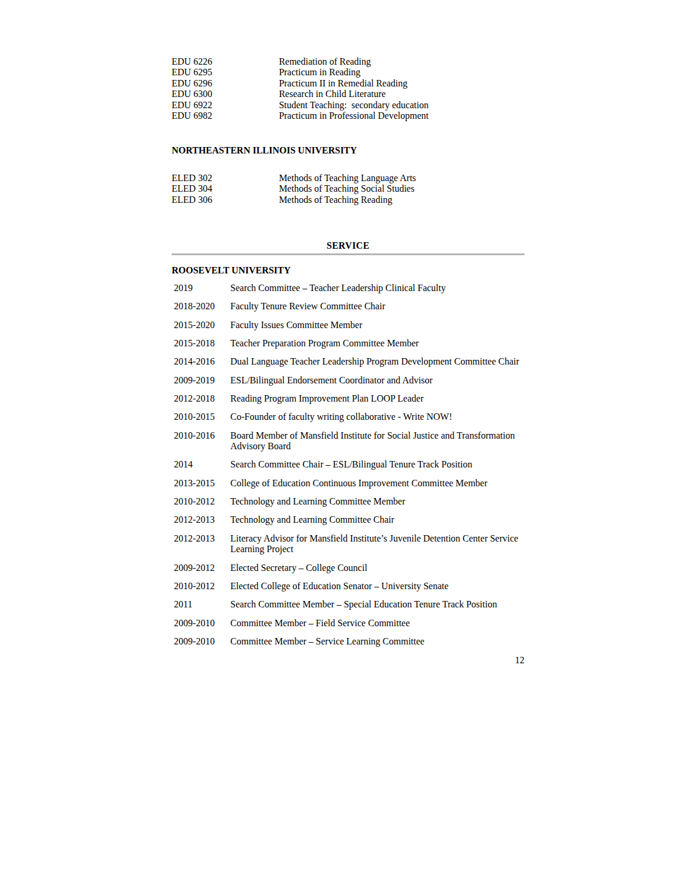| EDU 6226 | Remediation of Reading |
| EDU 6295 | Practicum in Reading |
| EDU 6296 | Practicum II in Remedial Reading |
| EDU 6300 | Research in Child Literature |
| EDU 6922 | Student Teaching: secondary education |
| EDU 6982 | Practicum in Professional Development |
NORTHEASTERN ILLINOIS UNIVERSITY
| ELED 302 | Methods of Teaching Language Arts |
| ELED 304 | Methods of Teaching Social Studies |
| ELED 306 | Methods of Teaching Reading |
SERVICE
ROOSEVELT UNIVERSITY
| 2019 | Search Committee – Teacher Leadership Clinical Faculty |
| 2018-2020 | Faculty Tenure Review Committee Chair |
| 2015-2020 | Faculty Issues Committee Member |
| 2015-2018 | Teacher Preparation Program Committee Member |
| 2014-2016 | Dual Language Teacher Leadership Program Development Committee Chair |
| 2009-2019 | ESL/Bilingual Endorsement Coordinator and Advisor |
| 2012-2018 | Reading Program Improvement Plan LOOP Leader |
| 2010-2015 | Co-Founder of faculty writing collaborative - Write NOW! |
| 2010-2016 | Board Member of Mansfield Institute for Social Justice and Transformation Advisory Board |
| 2014 | Search Committee Chair – ESL/Bilingual Tenure Track Position |
| 2013-2015 | College of Education Continuous Improvement Committee Member |
| 2010-2012 | Technology and Learning Committee Member |
| 2012-2013 | Technology and Learning Committee Chair |
| 2012-2013 | Literacy Advisor for Mansfield Institute’s Juvenile Detention Center Service Learning Project |
| 2009-2012 | Elected Secretary – College Council |
| 2010-2012 | Elected College of Education Senator – University Senate |
| 2011 | Search Committee Member – Special Education Tenure Track Position |
| 2009-2010 | Committee Member – Field Service Committee |
| 2009-2010 | Committee Member – Service Learning Committee |
12